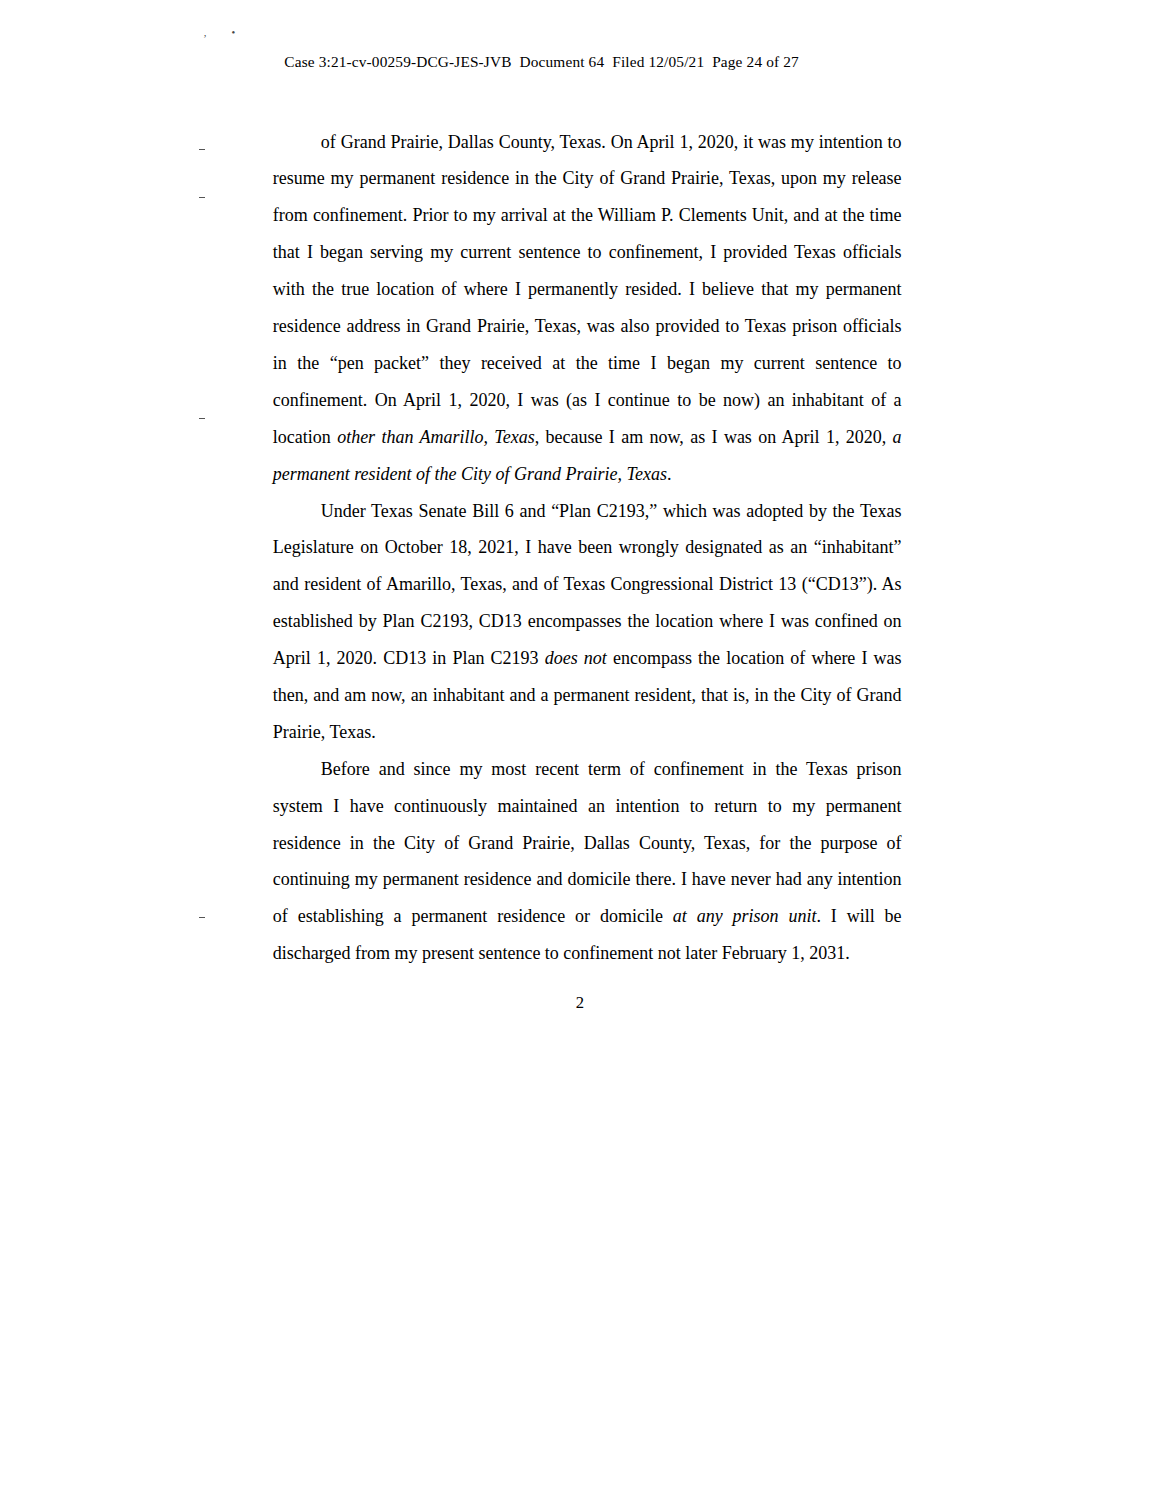,
•
Case 3:21-cv-00259-DCG-JES-JVB Document 64 Filed 12/05/21 Page 24 of 27
of Grand Prairie, Dallas County, Texas. On April 1, 2020, it was my intention to resume my permanent residence in the City of Grand Prairie, Texas, upon my release from confinement. Prior to my arrival at the William P. Clements Unit, and at the time that I began serving my current sentence to confinement, I provided Texas officials with the true location of where I permanently resided. I believe that my permanent residence address in Grand Prairie, Texas, was also provided to Texas prison officials in the “pen packet” they received at the time I began my current sentence to confinement. On April 1, 2020, I was (as I continue to be now) an inhabitant of a location other than Amarillo, Texas, because I am now, as I was on April 1, 2020, a permanent resident of the City of Grand Prairie, Texas.
Under Texas Senate Bill 6 and “Plan C2193,” which was adopted by the Texas Legislature on October 18, 2021, I have been wrongly designated as an “inhabitant” and resident of Amarillo, Texas, and of Texas Congressional District 13 (“CD13”). As established by Plan C2193, CD13 encompasses the location where I was confined on April 1, 2020. CD13 in Plan C2193 does not encompass the location of where I was then, and am now, an inhabitant and a permanent resident, that is, in the City of Grand Prairie, Texas.
Before and since my most recent term of confinement in the Texas prison system I have continuously maintained an intention to return to my permanent residence in the City of Grand Prairie, Dallas County, Texas, for the purpose of continuing my permanent residence and domicile there. I have never had any intention of establishing a permanent residence or domicile at any prison unit. I will be discharged from my present sentence to confinement not later February 1, 2031.
2